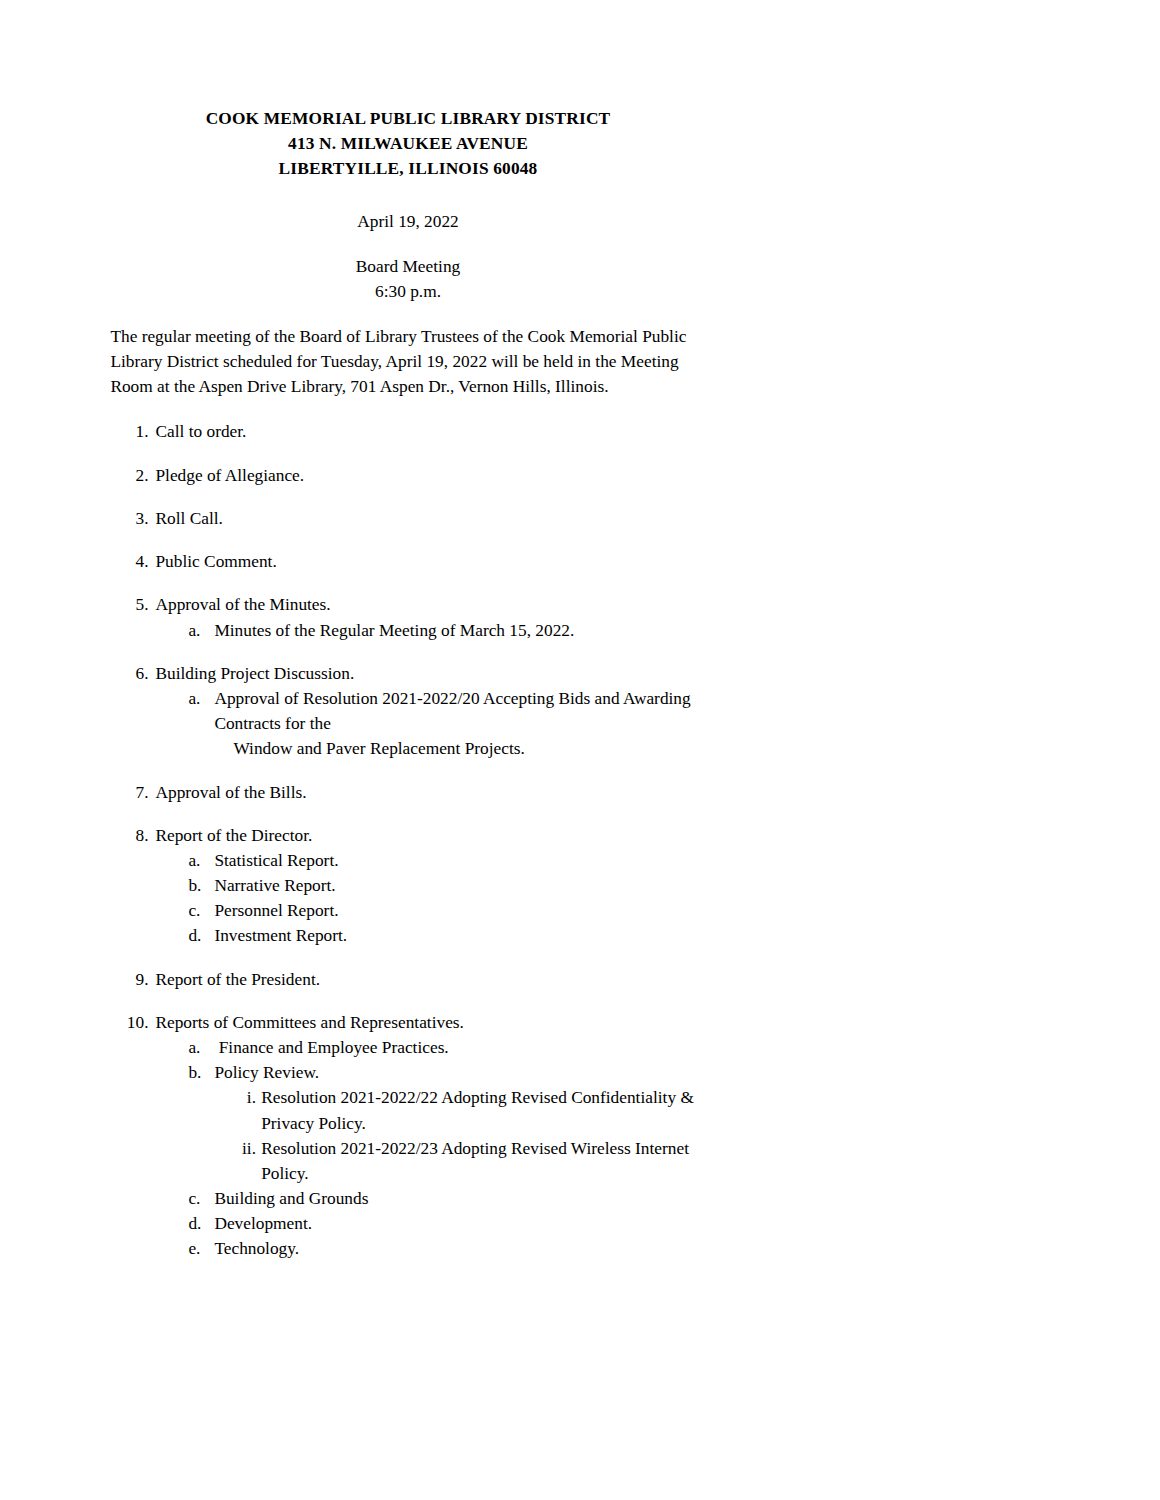COOK MEMORIAL PUBLIC LIBRARY DISTRICT
413 N. MILWAUKEE AVENUE
LIBERTYILLE, ILLINOIS 60048
April 19, 2022
Board Meeting
6:30 p.m.
The regular meeting of the Board of Library Trustees of the Cook Memorial Public Library District scheduled for Tuesday, April 19, 2022 will be held in the Meeting Room at the Aspen Drive Library, 701 Aspen Dr., Vernon Hills, Illinois.
1 Call to order.
2 Pledge of Allegiance.
3 Roll Call.
4 Public Comment.
5 Approval of the Minutes.
a Minutes of the Regular Meeting of March 15, 2022.
6 Building Project Discussion.
a Approval of Resolution 2021-2022/20 Accepting Bids and Awarding Contracts for the Window and Paver Replacement Projects.
7 Approval of the Bills.
8 Report of the Director.
a Statistical Report.
b Narrative Report.
c Personnel Report.
d Investment Report.
9 Report of the President.
10 Reports of Committees and Representatives.
a Finance and Employee Practices.
b Policy Review.
i Resolution 2021-2022/22 Adopting Revised Confidentiality & Privacy Policy.
ii Resolution 2021-2022/23 Adopting Revised Wireless Internet Policy.
c Building and Grounds
d Development.
e Technology.